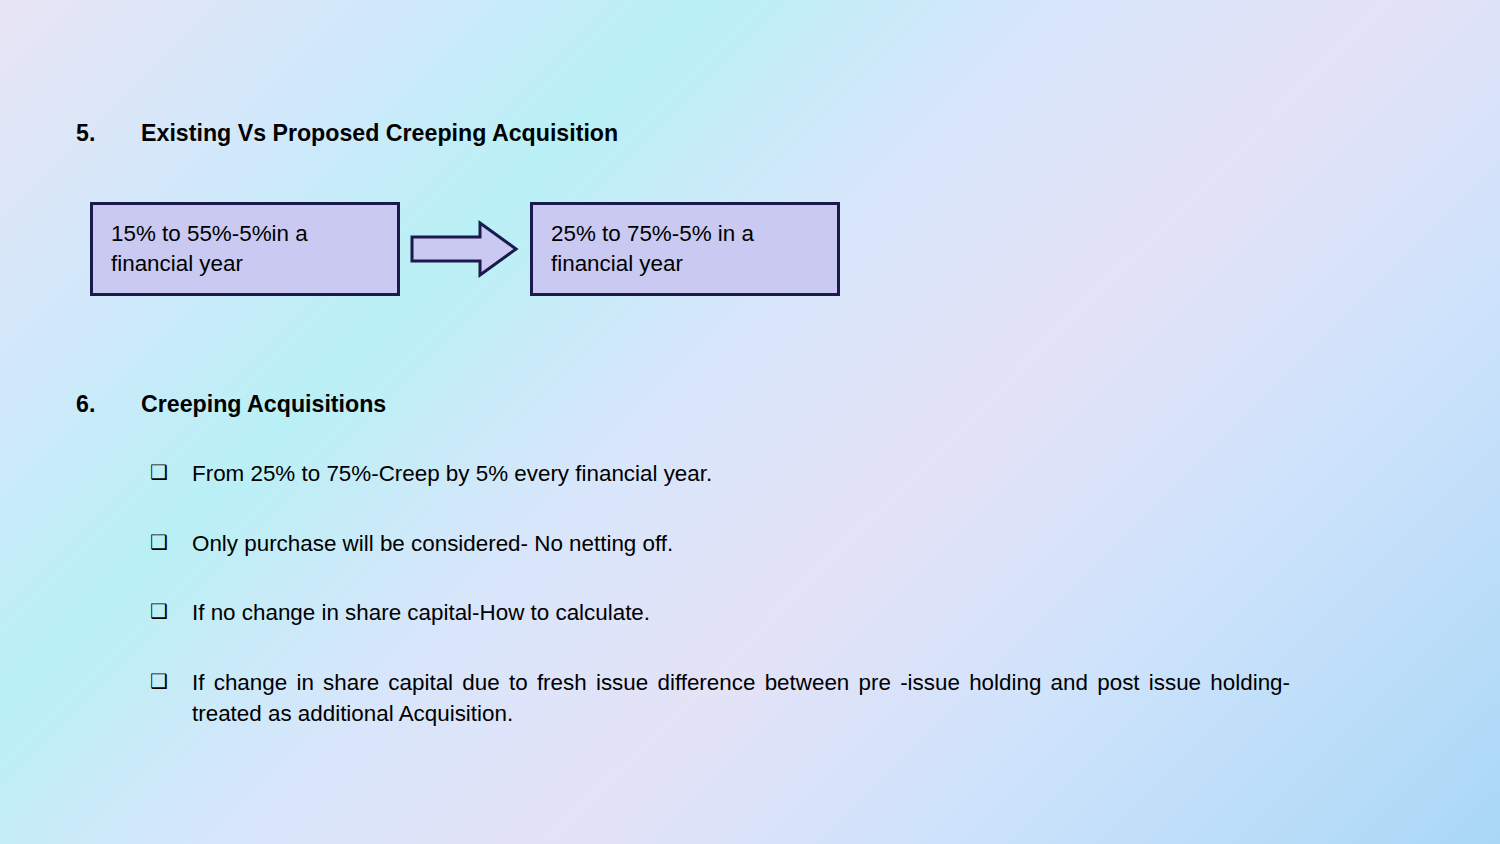5. Existing Vs Proposed Creeping Acquisition
15% to 55%-5%in a financial year
25% to 75%-5% in a financial year
6. Creeping Acquisitions
From 25% to 75%-Creep by 5% every financial year.
Only purchase will be considered- No netting off.
If no change in share capital-How to calculate.
If change in share capital due to fresh issue difference between pre -issue holding and post issue holding- treated as additional Acquisition.